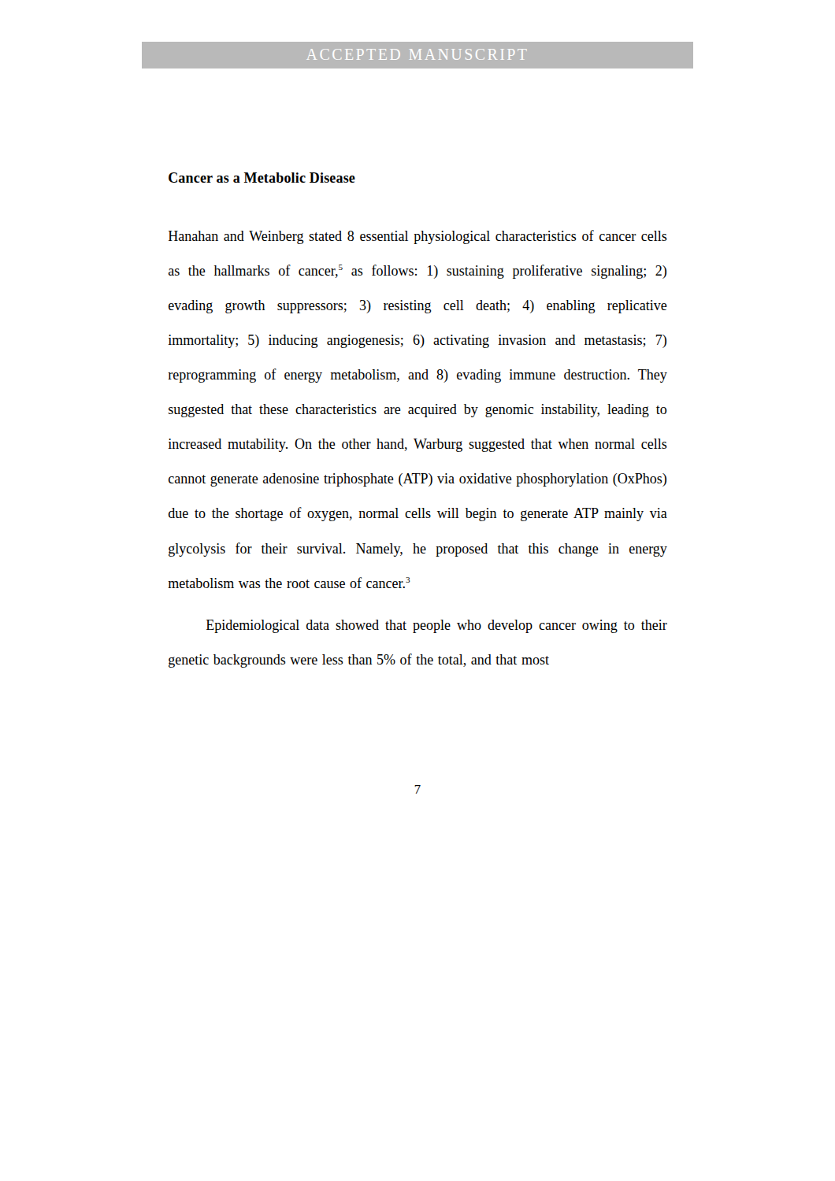ACCEPTED MANUSCRIPT
Cancer as a Metabolic Disease
Hanahan and Weinberg stated 8 essential physiological characteristics of cancer cells as the hallmarks of cancer,5 as follows: 1) sustaining proliferative signaling; 2) evading growth suppressors; 3) resisting cell death; 4) enabling replicative immortality; 5) inducing angiogenesis; 6) activating invasion and metastasis; 7) reprogramming of energy metabolism, and 8) evading immune destruction. They suggested that these characteristics are acquired by genomic instability, leading to increased mutability. On the other hand, Warburg suggested that when normal cells cannot generate adenosine triphosphate (ATP) via oxidative phosphorylation (OxPhos) due to the shortage of oxygen, normal cells will begin to generate ATP mainly via glycolysis for their survival. Namely, he proposed that this change in energy metabolism was the root cause of cancer.3
Epidemiological data showed that people who develop cancer owing to their genetic backgrounds were less than 5% of the total, and that most
7